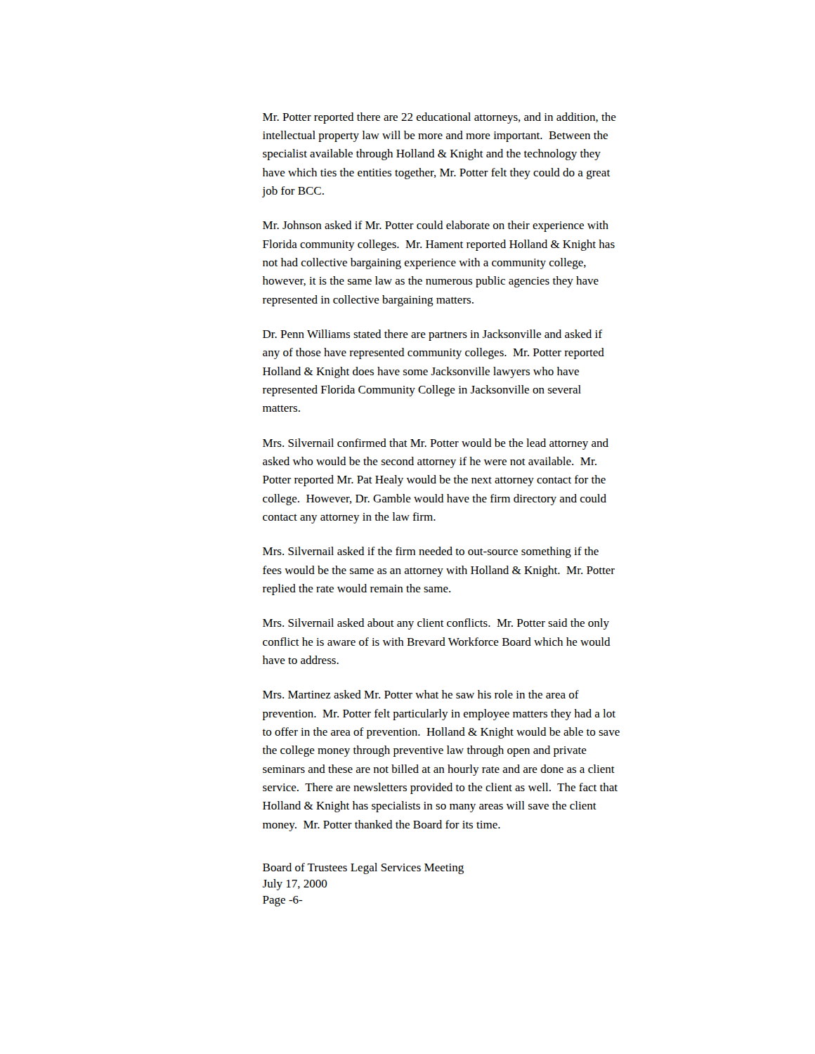Mr. Potter reported there are 22 educational attorneys, and in addition, the intellectual property law will be more and more important. Between the specialist available through Holland & Knight and the technology they have which ties the entities together, Mr. Potter felt they could do a great job for BCC.
Mr. Johnson asked if Mr. Potter could elaborate on their experience with Florida community colleges. Mr. Hament reported Holland & Knight has not had collective bargaining experience with a community college, however, it is the same law as the numerous public agencies they have represented in collective bargaining matters.
Dr. Penn Williams stated there are partners in Jacksonville and asked if any of those have represented community colleges. Mr. Potter reported Holland & Knight does have some Jacksonville lawyers who have represented Florida Community College in Jacksonville on several matters.
Mrs. Silvernail confirmed that Mr. Potter would be the lead attorney and asked who would be the second attorney if he were not available. Mr. Potter reported Mr. Pat Healy would be the next attorney contact for the college. However, Dr. Gamble would have the firm directory and could contact any attorney in the law firm.
Mrs. Silvernail asked if the firm needed to out-source something if the fees would be the same as an attorney with Holland & Knight. Mr. Potter replied the rate would remain the same.
Mrs. Silvernail asked about any client conflicts. Mr. Potter said the only conflict he is aware of is with Brevard Workforce Board which he would have to address.
Mrs. Martinez asked Mr. Potter what he saw his role in the area of prevention. Mr. Potter felt particularly in employee matters they had a lot to offer in the area of prevention. Holland & Knight would be able to save the college money through preventive law through open and private seminars and these are not billed at an hourly rate and are done as a client service. There are newsletters provided to the client as well. The fact that Holland & Knight has specialists in so many areas will save the client money. Mr. Potter thanked the Board for its time.
Board of Trustees Legal Services Meeting
July 17, 2000
Page -6-